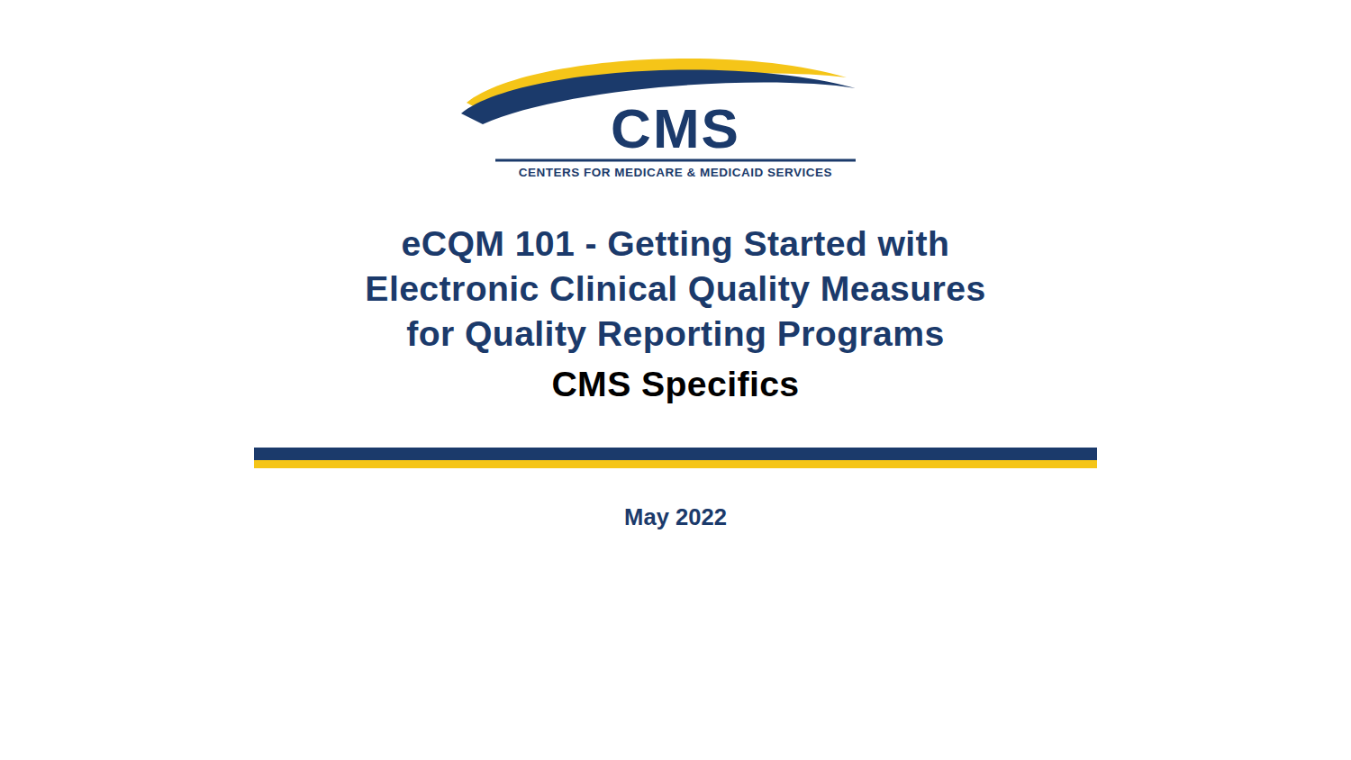CMS CENTERS FOR MEDICARE & MEDICAID SERVICES
eCQM 101 - Getting Started with
Electronic Clinical Quality Measures
for Quality Reporting Programs
CMS Specifics
May 2022